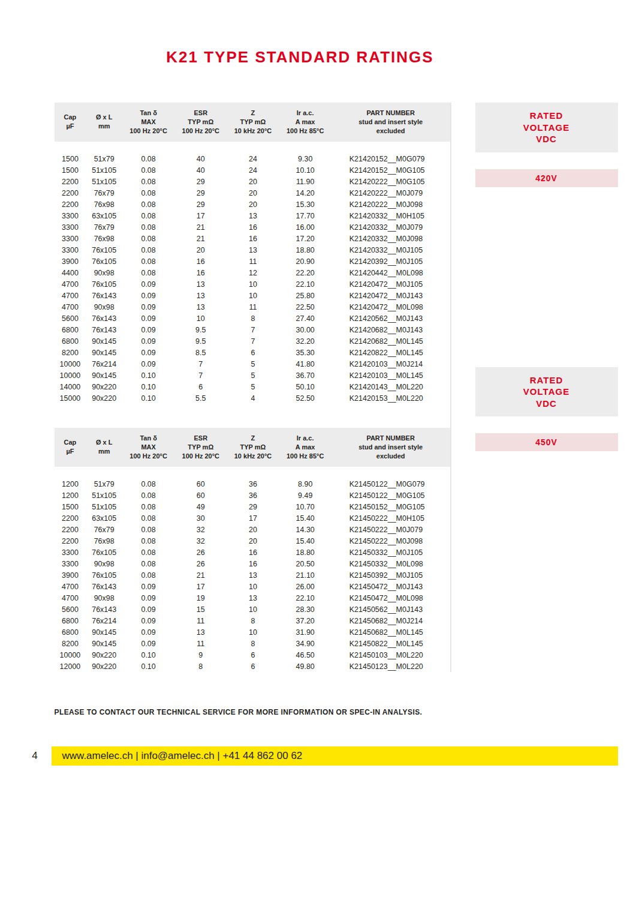K21 TYPE STANDARD RATINGS
| Cap µF | Ø x L mm | Tan δ MAX 100 Hz 20°C | ESR TYP mΩ 100 Hz 20°C | Z TYP mΩ 10 kHz 20°C | Ir a.c. A max 100 Hz 85°C | PART NUMBER stud and insert style excluded |
| --- | --- | --- | --- | --- | --- | --- |
| 1500 | 51x79 | 0.08 | 40 | 24 | 9.30 | K21420152__M0G079 |
| 1500 | 51x105 | 0.08 | 40 | 24 | 10.10 | K21420152__M0G105 |
| 2200 | 51x105 | 0.08 | 29 | 20 | 11.90 | K21420222__M0G105 |
| 2200 | 76x79 | 0.08 | 29 | 20 | 14.20 | K21420222__M0J079 |
| 2200 | 76x98 | 0.08 | 29 | 20 | 15.30 | K21420222__M0J098 |
| 3300 | 63x105 | 0.08 | 17 | 13 | 17.70 | K21420332__M0H105 |
| 3300 | 76x79 | 0.08 | 21 | 16 | 16.00 | K21420332__M0J079 |
| 3300 | 76x98 | 0.08 | 21 | 16 | 17.20 | K21420332__M0J098 |
| 3300 | 76x105 | 0.08 | 20 | 13 | 18.80 | K21420332__M0J105 |
| 3900 | 76x105 | 0.08 | 16 | 11 | 20.90 | K21420392__M0J105 |
| 4400 | 90x98 | 0.08 | 16 | 12 | 22.20 | K21420442__M0L098 |
| 4700 | 76x105 | 0.09 | 13 | 10 | 22.10 | K21420472__M0J105 |
| 4700 | 76x143 | 0.09 | 13 | 10 | 25.80 | K21420472__M0J143 |
| 4700 | 90x98 | 0.09 | 13 | 11 | 22.50 | K21420472__M0L098 |
| 5600 | 76x143 | 0.09 | 10 | 8 | 27.40 | K21420562__M0J143 |
| 6800 | 76x143 | 0.09 | 9.5 | 7 | 30.00 | K21420682__M0J143 |
| 6800 | 90x145 | 0.09 | 9.5 | 7 | 32.20 | K21420682__M0L145 |
| 8200 | 90x145 | 0.09 | 8.5 | 6 | 35.30 | K21420822__M0L145 |
| 10000 | 76x214 | 0.09 | 7 | 5 | 41.80 | K21420103__M0J214 |
| 10000 | 90x145 | 0.10 | 7 | 5 | 36.70 | K21420103__M0L145 |
| 14000 | 90x220 | 0.10 | 6 | 5 | 50.10 | K21420143__M0L220 |
| 15000 | 90x220 | 0.10 | 5.5 | 4 | 52.50 | K21420153__M0L220 |
| Cap µF | Ø x L mm | Tan δ MAX 100 Hz 20°C | ESR TYP mΩ 100 Hz 20°C | Z TYP mΩ 10 kHz 20°C | Ir a.c. A max 100 Hz 85°C | PART NUMBER stud and insert style excluded |
| --- | --- | --- | --- | --- | --- | --- |
| 1200 | 51x79 | 0.08 | 60 | 36 | 8.90 | K21450122__M0G079 |
| 1200 | 51x105 | 0.08 | 60 | 36 | 9.49 | K21450122__M0G105 |
| 1500 | 51x105 | 0.08 | 49 | 29 | 10.70 | K21450152__M0G105 |
| 2200 | 63x105 | 0.08 | 30 | 17 | 15.40 | K21450222__M0H105 |
| 2200 | 76x79 | 0.08 | 32 | 20 | 14.30 | K21450222__M0J079 |
| 2200 | 76x98 | 0.08 | 32 | 20 | 15.40 | K21450222__M0J098 |
| 3300 | 76x105 | 0.08 | 26 | 16 | 18.80 | K21450332__M0J105 |
| 3300 | 90x98 | 0.08 | 26 | 16 | 20.50 | K21450332__M0L098 |
| 3900 | 76x105 | 0.08 | 21 | 13 | 21.10 | K21450392__M0J105 |
| 4700 | 76x143 | 0.09 | 17 | 10 | 26.00 | K21450472__M0J143 |
| 4700 | 90x98 | 0.09 | 19 | 13 | 22.10 | K21450472__M0L098 |
| 5600 | 76x143 | 0.09 | 15 | 10 | 28.30 | K21450562__M0J143 |
| 6800 | 76x214 | 0.09 | 11 | 8 | 37.20 | K21450682__M0J214 |
| 6800 | 90x145 | 0.09 | 13 | 10 | 31.90 | K21450682__M0L145 |
| 8200 | 90x145 | 0.09 | 11 | 8 | 34.90 | K21450822__M0L145 |
| 10000 | 90x220 | 0.10 | 9 | 6 | 46.50 | K21450103__M0L220 |
| 12000 | 90x220 | 0.10 | 8 | 6 | 49.80 | K21450123__M0L220 |
RATED
VOLTAGE
VDC
420V
RATED
VOLTAGE
VDC
450V
PLEASE TO CONTACT OUR TECHNICAL SERVICE FOR MORE INFORMATION OR SPEC-IN ANALYSIS.
4
www.amelec.ch | info@amelec.ch | +41 44 862 00 62